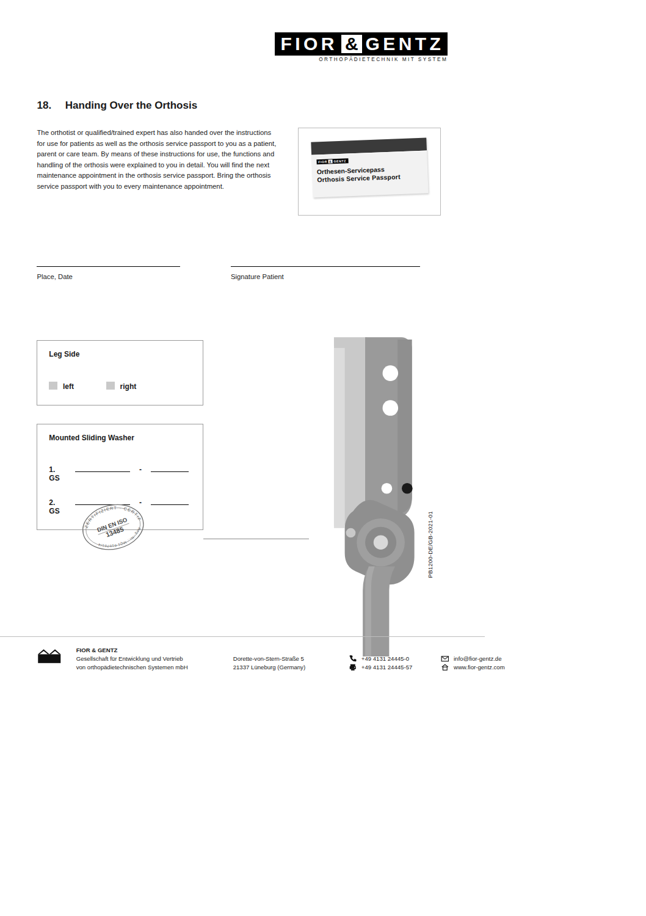FIOR&GENTZ
ORTHOPÄDIETECHNIK MIT SYSTEM
18. Handing Over the Orthosis
The orthotist or qualified/trained expert has also handed over the instructions for use for patients as well as the orthosis service passport to you as a patient, parent or care team. By means of these instructions for use, the functions and handling of the orthosis were explained to you in detail. You will find the next maintenance appointment in the orthosis service passport. Bring the orthosis service passport with you to every maintenance appointment.
FIOR&GENTZ
Orthesen-Servicepass
Orthosis Service Passport
Place, Date
Signature Patient
Leg Side
left right
Mounted Sliding Washer
1. GS -
2. GS -
ZERTIFIZIERT · CERTIFIED Reg.-Nr.: MQ1 010701/4 DIN EN ISO 13485
PB1200-DE/GB-2021-01
FIOR & GENTZ
Gesellschaft für Entwicklung und Vertrieb
von orthopädietechnischen Systemen mbH
Dorette-von-Stern-Straße 5
21337 Lüneburg (Germany)
+49 4131 24445-0
+49 4131 24445-57
info@fior-gentz.de
www.fior-gentz.com